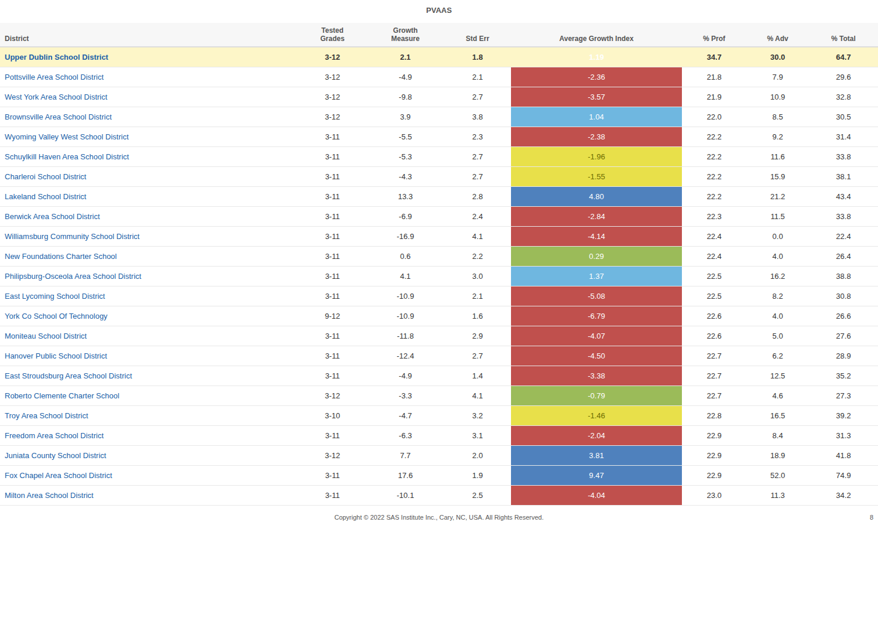PVAAS
| District | Tested Grades | Growth Measure | Std Err | Average Growth Index | % Prof | % Adv | % Total |
| --- | --- | --- | --- | --- | --- | --- | --- |
| Upper Dublin School District | 3-12 | 2.1 | 1.8 | 1.19 | 34.7 | 30.0 | 64.7 |
| Pottsville Area School District | 3-12 | -4.9 | 2.1 | -2.36 | 21.8 | 7.9 | 29.6 |
| West York Area School District | 3-12 | -9.8 | 2.7 | -3.57 | 21.9 | 10.9 | 32.8 |
| Brownsville Area School District | 3-12 | 3.9 | 3.8 | 1.04 | 22.0 | 8.5 | 30.5 |
| Wyoming Valley West School District | 3-11 | -5.5 | 2.3 | -2.38 | 22.2 | 9.2 | 31.4 |
| Schuylkill Haven Area School District | 3-11 | -5.3 | 2.7 | -1.96 | 22.2 | 11.6 | 33.8 |
| Charleroi School District | 3-11 | -4.3 | 2.7 | -1.55 | 22.2 | 15.9 | 38.1 |
| Lakeland School District | 3-11 | 13.3 | 2.8 | 4.80 | 22.2 | 21.2 | 43.4 |
| Berwick Area School District | 3-11 | -6.9 | 2.4 | -2.84 | 22.3 | 11.5 | 33.8 |
| Williamsburg Community School District | 3-11 | -16.9 | 4.1 | -4.14 | 22.4 | 0.0 | 22.4 |
| New Foundations Charter School | 3-11 | 0.6 | 2.2 | 0.29 | 22.4 | 4.0 | 26.4 |
| Philipsburg-Osceola Area School District | 3-11 | 4.1 | 3.0 | 1.37 | 22.5 | 16.2 | 38.8 |
| East Lycoming School District | 3-11 | -10.9 | 2.1 | -5.08 | 22.5 | 8.2 | 30.8 |
| York Co School Of Technology | 9-12 | -10.9 | 1.6 | -6.79 | 22.6 | 4.0 | 26.6 |
| Moniteau School District | 3-11 | -11.8 | 2.9 | -4.07 | 22.6 | 5.0 | 27.6 |
| Hanover Public School District | 3-11 | -12.4 | 2.7 | -4.50 | 22.7 | 6.2 | 28.9 |
| East Stroudsburg Area School District | 3-11 | -4.9 | 1.4 | -3.38 | 22.7 | 12.5 | 35.2 |
| Roberto Clemente Charter School | 3-12 | -3.3 | 4.1 | -0.79 | 22.7 | 4.6 | 27.3 |
| Troy Area School District | 3-10 | -4.7 | 3.2 | -1.46 | 22.8 | 16.5 | 39.2 |
| Freedom Area School District | 3-11 | -6.3 | 3.1 | -2.04 | 22.9 | 8.4 | 31.3 |
| Juniata County School District | 3-12 | 7.7 | 2.0 | 3.81 | 22.9 | 18.9 | 41.8 |
| Fox Chapel Area School District | 3-11 | 17.6 | 1.9 | 9.47 | 22.9 | 52.0 | 74.9 |
| Milton Area School District | 3-11 | -10.1 | 2.5 | -4.04 | 23.0 | 11.3 | 34.2 |
Copyright © 2022 SAS Institute Inc., Cary, NC, USA. All Rights Reserved. 8